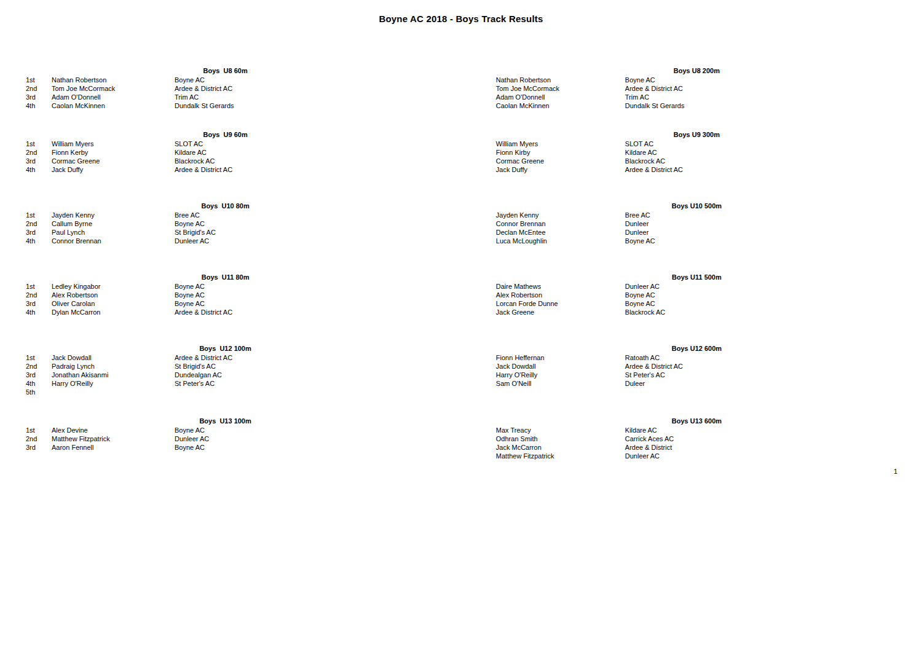Boyne AC 2018 - Boys Track Results
Boys U8 60m
| 1st | Nathan Robertson | Boyne AC |
| 2nd | Tom Joe McCormack | Ardee & District AC |
| 3rd | Adam O'Donnell | Trim AC |
| 4th | Caolan McKinnen | Dundalk St Gerards |
Boys U9 60m
| 1st | William Myers | SLOT AC |
| 2nd | Fionn Kerby | Kildare AC |
| 3rd | Cormac Greene | Blackrock AC |
| 4th | Jack Duffy | Ardee & District AC |
Boys U10 80m
| 1st | Jayden Kenny | Bree AC |
| 2nd | Callum Byrne | Boyne AC |
| 3rd | Paul Lynch | St Brigid's AC |
| 4th | Connor Brennan | Dunleer AC |
Boys U11 80m
| 1st | Ledley Kingabor | Boyne AC |
| 2nd | Alex Robertson | Boyne AC |
| 3rd | Oliver Carolan | Boyne AC |
| 4th | Dylan McCarron | Ardee & District AC |
Boys U12 100m
| 1st | Jack Dowdall | Ardee & District AC |
| 2nd | Padraig Lynch | St Brigid's AC |
| 3rd | Jonathan Akisanmi | Dundealgan AC |
| 4th | Harry O'Reilly | St Peter's AC |
| 5th | | |
Boys U13 100m
| 1st | Alex Devine | Boyne AC |
| 2nd | Matthew Fitzpatrick | Dunleer AC |
| 3rd | Aaron Fennell | Boyne AC |
Boys U8 200m
| Nathan Robertson | Boyne AC |
| Tom Joe McCormack | Ardee & District AC |
| Adam O'Donnell | Trim AC |
| Caolan McKinnen | Dundalk St Gerards |
Boys U9 300m
| William Myers | SLOT AC |
| Fionn Kirby | Kildare AC |
| Cormac Greene | Blackrock AC |
| Jack Duffy | Ardee & District AC |
Boys U10 500m
| Jayden Kenny | Bree AC |
| Connor Brennan | Dunleer |
| Declan McEntee | Dunleer |
| Luca McLoughlin | Boyne AC |
Boys U11 500m
| Daire Mathews | Dunleer AC |
| Alex Robertson | Boyne AC |
| Lorcan Forde Dunne | Boyne AC |
| Jack Greene | Blackrock AC |
Boys U12 600m
| Fionn Heffernan | Ratoath AC |
| Jack Dowdall | Ardee & District AC |
| Harry O'Reilly | St Peter's AC |
| Sam O'Neill | Duleer |
Boys U13 600m
| Max Treacy | Kildare AC |
| Odhran Smith | Carrick Aces AC |
| Jack McCarron | Ardee & District |
| Matthew Fitzpatrick | Dunleer AC |
1